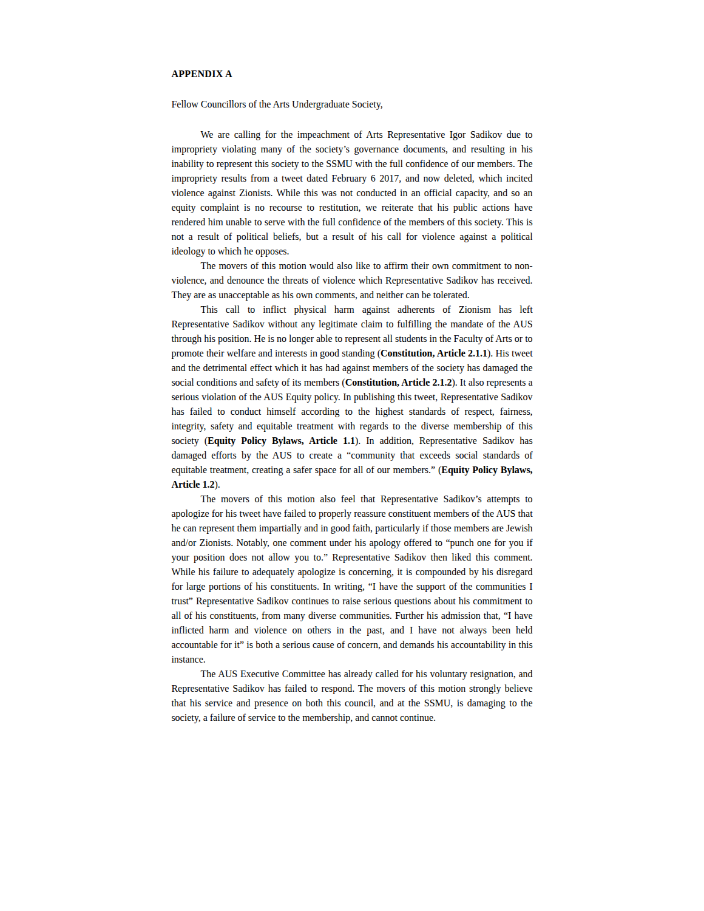APPENDIX A
Fellow Councillors of the Arts Undergraduate Society,
We are calling for the impeachment of Arts Representative Igor Sadikov due to impropriety violating many of the society’s governance documents, and resulting in his inability to represent this society to the SSMU with the full confidence of our members. The impropriety results from a tweet dated February 6 2017, and now deleted, which incited violence against Zionists. While this was not conducted in an official capacity, and so an equity complaint is no recourse to restitution, we reiterate that his public actions have rendered him unable to serve with the full confidence of the members of this society. This is not a result of political beliefs, but a result of his call for violence against a political ideology to which he opposes.
The movers of this motion would also like to affirm their own commitment to non-violence, and denounce the threats of violence which Representative Sadikov has received. They are as unacceptable as his own comments, and neither can be tolerated.
This call to inflict physical harm against adherents of Zionism has left Representative Sadikov without any legitimate claim to fulfilling the mandate of the AUS through his position. He is no longer able to represent all students in the Faculty of Arts or to promote their welfare and interests in good standing (Constitution, Article 2.1.1). His tweet and the detrimental effect which it has had against members of the society has damaged the social conditions and safety of its members (Constitution, Article 2.1.2). It also represents a serious violation of the AUS Equity policy. In publishing this tweet, Representative Sadikov has failed to conduct himself according to the highest standards of respect, fairness, integrity, safety and equitable treatment with regards to the diverse membership of this society (Equity Policy Bylaws, Article 1.1). In addition, Representative Sadikov has damaged efforts by the AUS to create a “community that exceeds social standards of equitable treatment, creating a safer space for all of our members.” (Equity Policy Bylaws, Article 1.2).
The movers of this motion also feel that Representative Sadikov’s attempts to apologize for his tweet have failed to properly reassure constituent members of the AUS that he can represent them impartially and in good faith, particularly if those members are Jewish and/or Zionists. Notably, one comment under his apology offered to “punch one for you if your position does not allow you to.” Representative Sadikov then liked this comment. While his failure to adequately apologize is concerning, it is compounded by his disregard for large portions of his constituents. In writing, “I have the support of the communities I trust” Representative Sadikov continues to raise serious questions about his commitment to all of his constituents, from many diverse communities. Further his admission that, “I have inflicted harm and violence on others in the past, and I have not always been held accountable for it” is both a serious cause of concern, and demands his accountability in this instance.
The AUS Executive Committee has already called for his voluntary resignation, and Representative Sadikov has failed to respond. The movers of this motion strongly believe that his service and presence on both this council, and at the SSMU, is damaging to the society, a failure of service to the membership, and cannot continue.